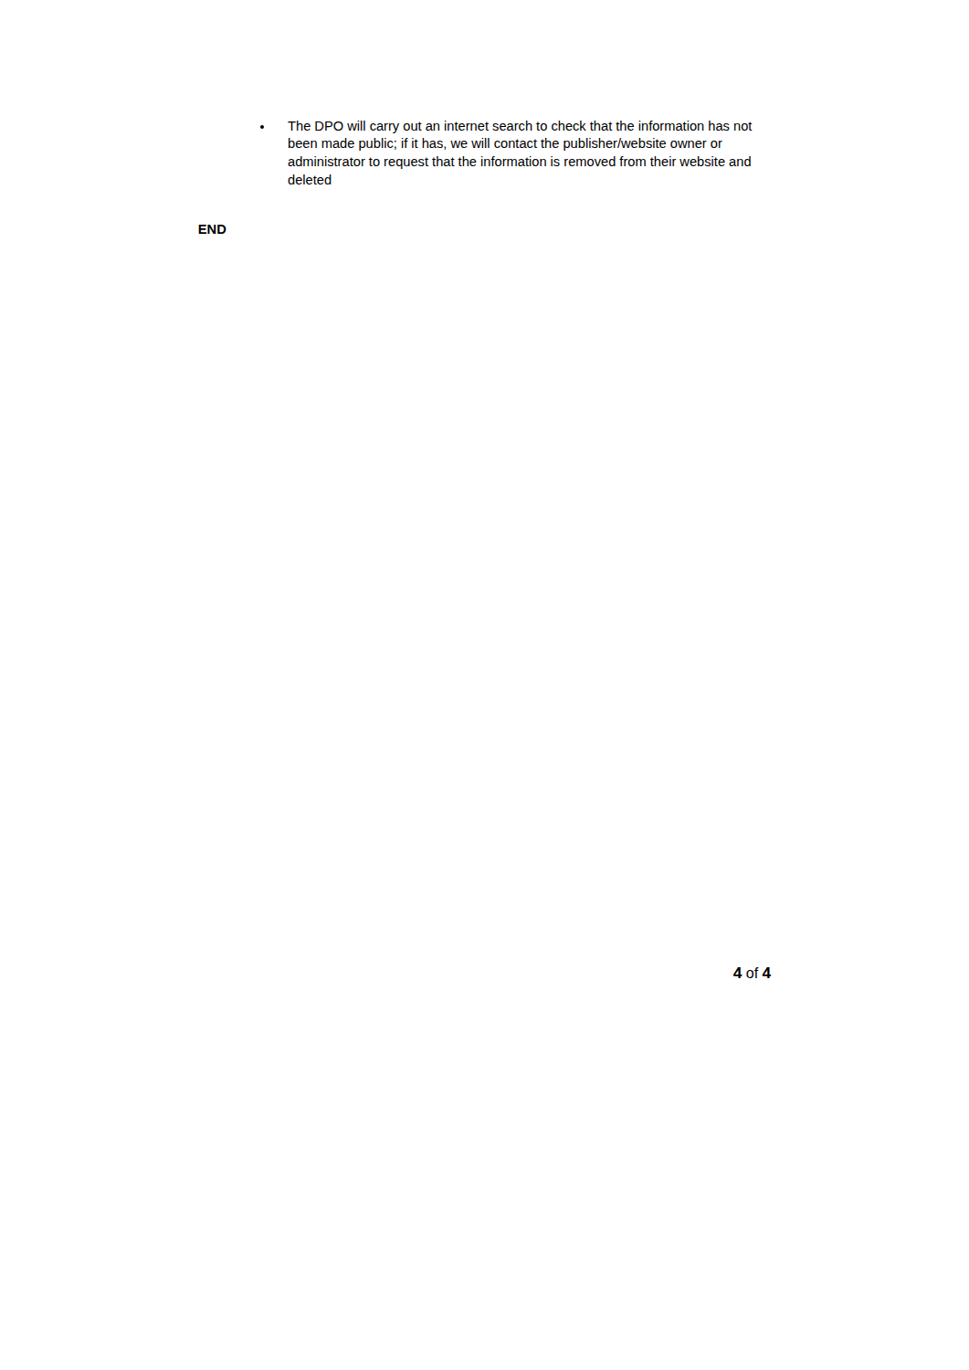The DPO will carry out an internet search to check that the information has not been made public; if it has, we will contact the publisher/website owner or administrator to request that the information is removed from their website and deleted
END
4 of 4